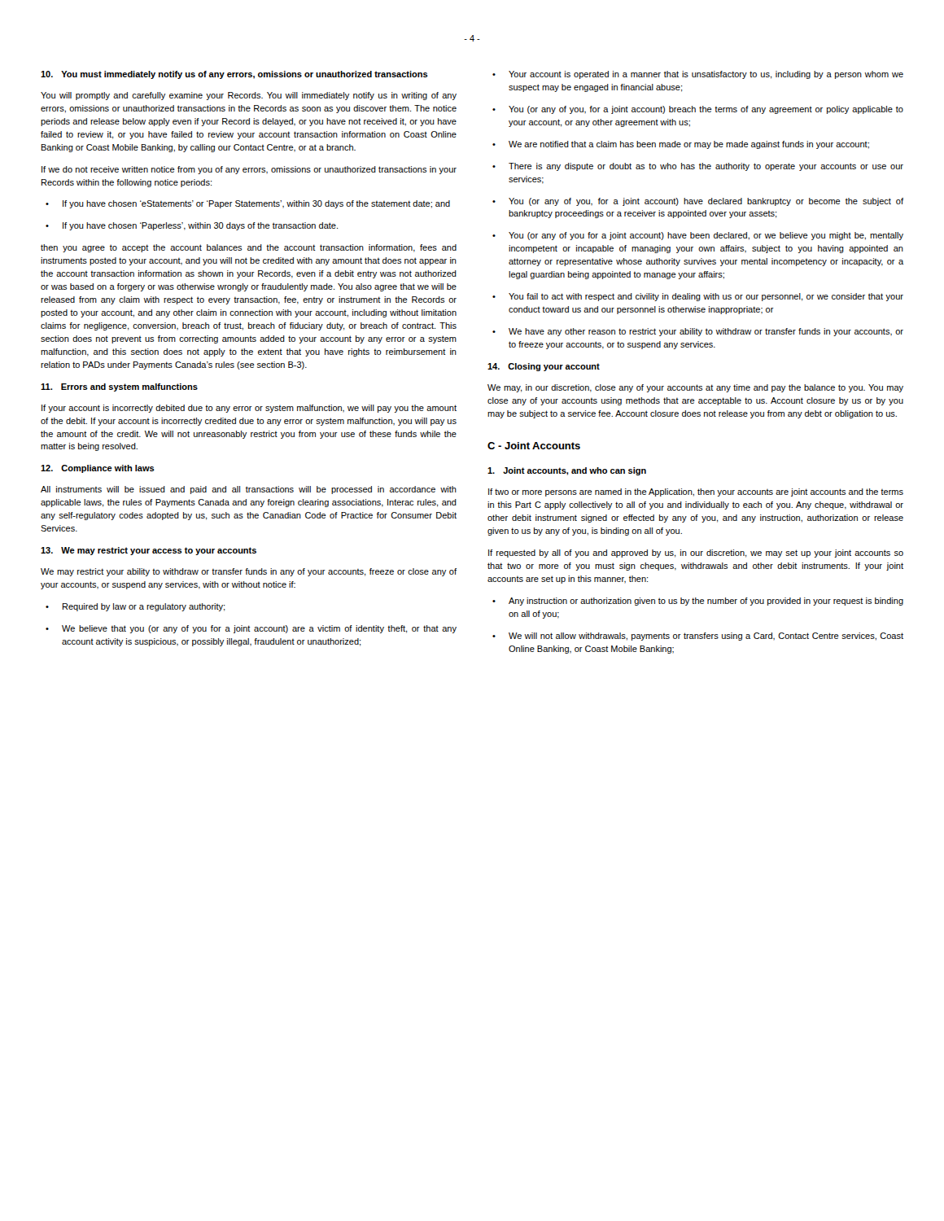- 4 -
10. You must immediately notify us of any errors, omissions or unauthorized transactions
You will promptly and carefully examine your Records. You will immediately notify us in writing of any errors, omissions or unauthorized transactions in the Records as soon as you discover them. The notice periods and release below apply even if your Record is delayed, or you have not received it, or you have failed to review it, or you have failed to review your account transaction information on Coast Online Banking or Coast Mobile Banking, by calling our Contact Centre, or at a branch.
If we do not receive written notice from you of any errors, omissions or unauthorized transactions in your Records within the following notice periods:
If you have chosen ‘eStatements’ or ‘Paper Statements’, within 30 days of the statement date; and
If you have chosen ‘Paperless’, within 30 days of the transaction date.
then you agree to accept the account balances and the account transaction information, fees and instruments posted to your account, and you will not be credited with any amount that does not appear in the account transaction information as shown in your Records, even if a debit entry was not authorized or was based on a forgery or was otherwise wrongly or fraudulently made. You also agree that we will be released from any claim with respect to every transaction, fee, entry or instrument in the Records or posted to your account, and any other claim in connection with your account, including without limitation claims for negligence, conversion, breach of trust, breach of fiduciary duty, or breach of contract. This section does not prevent us from correcting amounts added to your account by any error or a system malfunction, and this section does not apply to the extent that you have rights to reimbursement in relation to PADs under Payments Canada’s rules (see section B-3).
11. Errors and system malfunctions
If your account is incorrectly debited due to any error or system malfunction, we will pay you the amount of the debit. If your account is incorrectly credited due to any error or system malfunction, you will pay us the amount of the credit. We will not unreasonably restrict you from your use of these funds while the matter is being resolved.
12. Compliance with laws
All instruments will be issued and paid and all transactions will be processed in accordance with applicable laws, the rules of Payments Canada and any foreign clearing associations, Interac rules, and any self-regulatory codes adopted by us, such as the Canadian Code of Practice for Consumer Debit Services.
13. We may restrict your access to your accounts
We may restrict your ability to withdraw or transfer funds in any of your accounts, freeze or close any of your accounts, or suspend any services, with or without notice if:
Required by law or a regulatory authority;
We believe that you (or any of you for a joint account) are a victim of identity theft, or that any account activity is suspicious, or possibly illegal, fraudulent or unauthorized;
Your account is operated in a manner that is unsatisfactory to us, including by a person whom we suspect may be engaged in financial abuse;
You (or any of you, for a joint account) breach the terms of any agreement or policy applicable to your account, or any other agreement with us;
We are notified that a claim has been made or may be made against funds in your account;
There is any dispute or doubt as to who has the authority to operate your accounts or use our services;
You (or any of you, for a joint account) have declared bankruptcy or become the subject of bankruptcy proceedings or a receiver is appointed over your assets;
You (or any of you for a joint account) have been declared, or we believe you might be, mentally incompetent or incapable of managing your own affairs, subject to you having appointed an attorney or representative whose authority survives your mental incompetency or incapacity, or a legal guardian being appointed to manage your affairs;
You fail to act with respect and civility in dealing with us or our personnel, or we consider that your conduct toward us and our personnel is otherwise inappropriate; or
We have any other reason to restrict your ability to withdraw or transfer funds in your accounts, or to freeze your accounts, or to suspend any services.
14. Closing your account
We may, in our discretion, close any of your accounts at any time and pay the balance to you. You may close any of your accounts using methods that are acceptable to us. Account closure by us or by you may be subject to a service fee. Account closure does not release you from any debt or obligation to us.
C - Joint Accounts
1. Joint accounts, and who can sign
If two or more persons are named in the Application, then your accounts are joint accounts and the terms in this Part C apply collectively to all of you and individually to each of you. Any cheque, withdrawal or other debit instrument signed or effected by any of you, and any instruction, authorization or release given to us by any of you, is binding on all of you.
If requested by all of you and approved by us, in our discretion, we may set up your joint accounts so that two or more of you must sign cheques, withdrawals and other debit instruments. If your joint accounts are set up in this manner, then:
Any instruction or authorization given to us by the number of you provided in your request is binding on all of you;
We will not allow withdrawals, payments or transfers using a Card, Contact Centre services, Coast Online Banking, or Coast Mobile Banking;